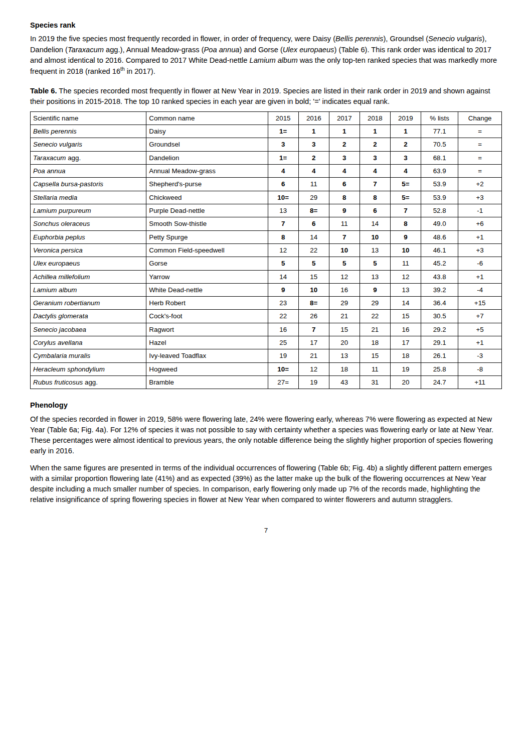Species rank
In 2019 the five species most frequently recorded in flower, in order of frequency, were Daisy (Bellis perennis), Groundsel (Senecio vulgaris), Dandelion (Taraxacum agg.), Annual Meadow-grass (Poa annua) and Gorse (Ulex europaeus) (Table 6). This rank order was identical to 2017 and almost identical to 2016. Compared to 2017 White Dead-nettle Lamium album was the only top-ten ranked species that was markedly more frequent in 2018 (ranked 16th in 2017).
Table 6. The species recorded most frequently in flower at New Year in 2019. Species are listed in their rank order in 2019 and shown against their positions in 2015-2018. The top 10 ranked species in each year are given in bold; '=' indicates equal rank.
| Scientific name | Common name | 2015 | 2016 | 2017 | 2018 | 2019 | % lists | Change |
| --- | --- | --- | --- | --- | --- | --- | --- | --- |
| Bellis perennis | Daisy | 1= | 1 | 1 | 1 | 1 | 77.1 | = |
| Senecio vulgaris | Groundsel | 3 | 3 | 2 | 2 | 2 | 70.5 | = |
| Taraxacum agg. | Dandelion | 1= | 2 | 3 | 3 | 3 | 68.1 | = |
| Poa annua | Annual Meadow-grass | 4 | 4 | 4 | 4 | 4 | 63.9 | = |
| Capsella bursa-pastoris | Shepherd's-purse | 6 | 11 | 6 | 7 | 5= | 53.9 | +2 |
| Stellaria media | Chickweed | 10= | 29 | 8 | 8 | 5= | 53.9 | +3 |
| Lamium purpureum | Purple Dead-nettle | 13 | 8= | 9 | 6 | 7 | 52.8 | -1 |
| Sonchus oleraceus | Smooth Sow-thistle | 7 | 6 | 11 | 14 | 8 | 49.0 | +6 |
| Euphorbia peplus | Petty Spurge | 8 | 14 | 7 | 10 | 9 | 48.6 | +1 |
| Veronica persica | Common Field-speedwell | 12 | 22 | 10 | 13 | 10 | 46.1 | +3 |
| Ulex europaeus | Gorse | 5 | 5 | 5 | 5 | 11 | 45.2 | -6 |
| Achillea millefolium | Yarrow | 14 | 15 | 12 | 13 | 12 | 43.8 | +1 |
| Lamium album | White Dead-nettle | 9 | 10 | 16 | 9 | 13 | 39.2 | -4 |
| Geranium robertianum | Herb Robert | 23 | 8= | 29 | 29 | 14 | 36.4 | +15 |
| Dactylis glomerata | Cock's-foot | 22 | 26 | 21 | 22 | 15 | 30.5 | +7 |
| Senecio jacobaea | Ragwort | 16 | 7 | 15 | 21 | 16 | 29.2 | +5 |
| Corylus avellana | Hazel | 25 | 17 | 20 | 18 | 17 | 29.1 | +1 |
| Cymbalaria muralis | Ivy-leaved Toadflax | 19 | 21 | 13 | 15 | 18 | 26.1 | -3 |
| Heracleum sphondylium | Hogweed | 10= | 12 | 18 | 11 | 19 | 25.8 | -8 |
| Rubus fruticosus agg. | Bramble | 27= | 19 | 43 | 31 | 20 | 24.7 | +11 |
Phenology
Of the species recorded in flower in 2019, 58% were flowering late, 24% were flowering early, whereas 7% were flowering as expected at New Year (Table 6a; Fig. 4a). For 12% of species it was not possible to say with certainty whether a species was flowering early or late at New Year. These percentages were almost identical to previous years, the only notable difference being the slightly higher proportion of species flowering early in 2016.
When the same figures are presented in terms of the individual occurrences of flowering (Table 6b; Fig. 4b) a slightly different pattern emerges with a similar proportion flowering late (41%) and as expected (39%) as the latter make up the bulk of the flowering occurrences at New Year despite including a much smaller number of species. In comparison, early flowering only made up 7% of the records made, highlighting the relative insignificance of spring flowering species in flower at New Year when compared to winter flowerers and autumn stragglers.
7